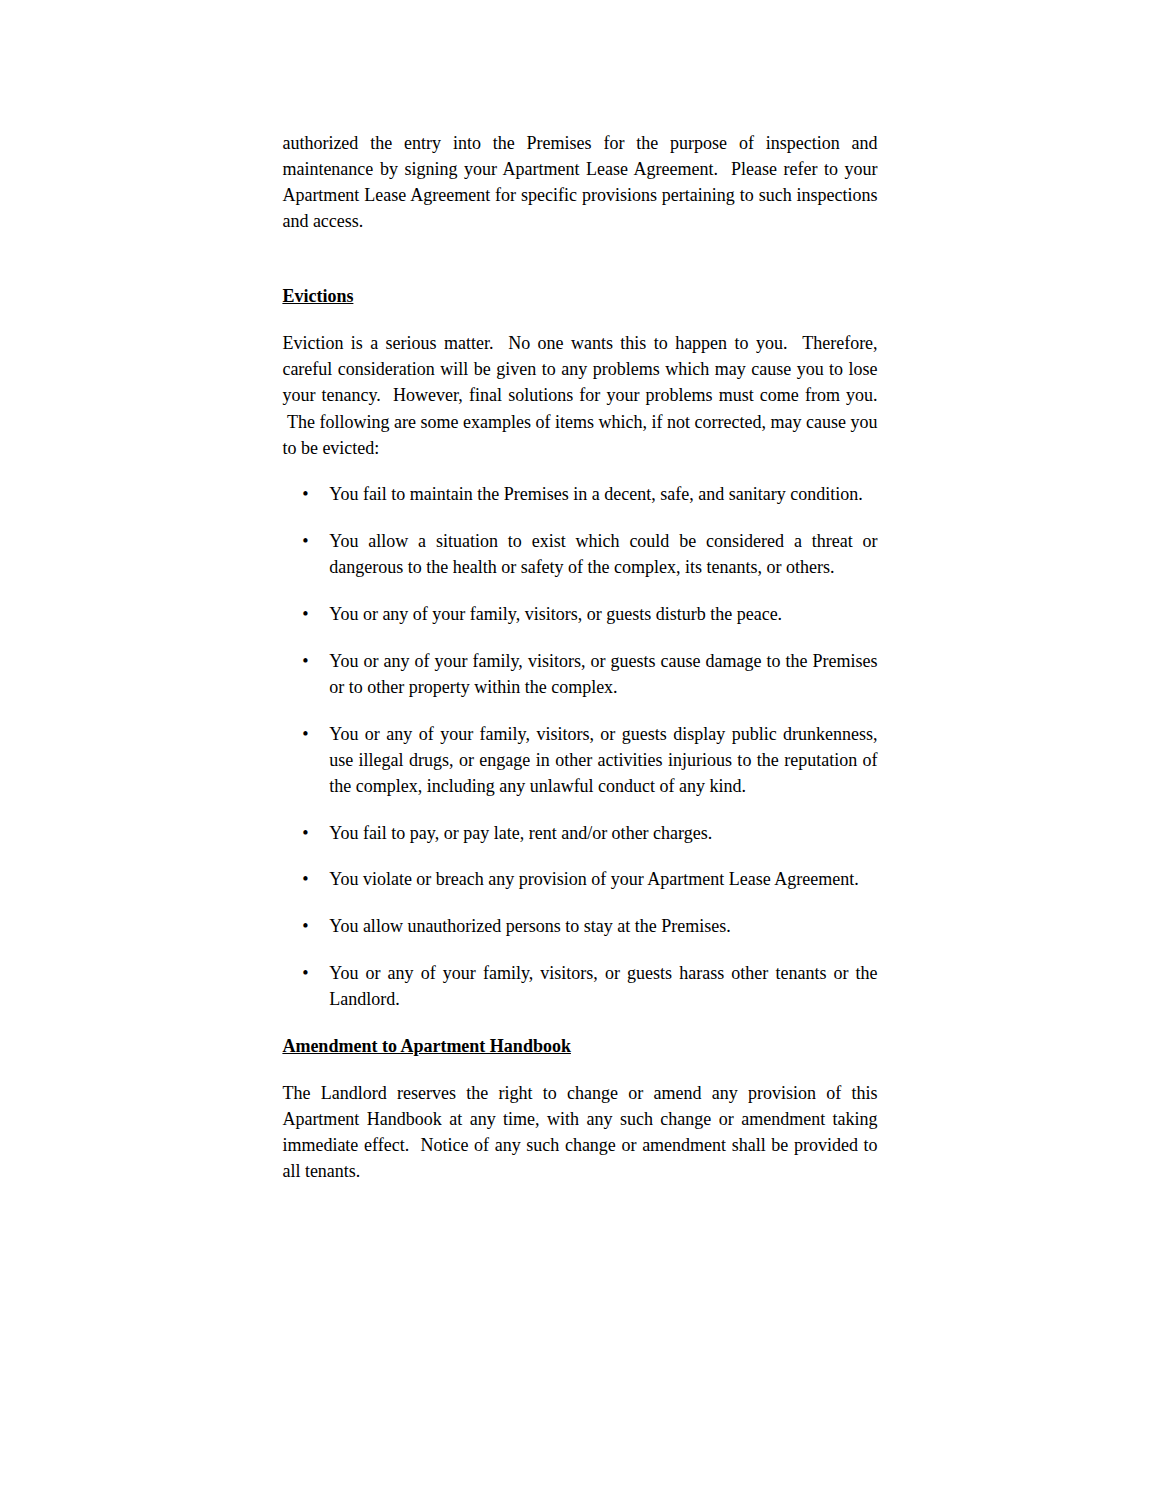authorized the entry into the Premises for the purpose of inspection and maintenance by signing your Apartment Lease Agreement. Please refer to your Apartment Lease Agreement for specific provisions pertaining to such inspections and access.
Evictions
Eviction is a serious matter. No one wants this to happen to you. Therefore, careful consideration will be given to any problems which may cause you to lose your tenancy. However, final solutions for your problems must come from you. The following are some examples of items which, if not corrected, may cause you to be evicted:
You fail to maintain the Premises in a decent, safe, and sanitary condition.
You allow a situation to exist which could be considered a threat or dangerous to the health or safety of the complex, its tenants, or others.
You or any of your family, visitors, or guests disturb the peace.
You or any of your family, visitors, or guests cause damage to the Premises or to other property within the complex.
You or any of your family, visitors, or guests display public drunkenness, use illegal drugs, or engage in other activities injurious to the reputation of the complex, including any unlawful conduct of any kind.
You fail to pay, or pay late, rent and/or other charges.
You violate or breach any provision of your Apartment Lease Agreement.
You allow unauthorized persons to stay at the Premises.
You or any of your family, visitors, or guests harass other tenants or the Landlord.
Amendment to Apartment Handbook
The Landlord reserves the right to change or amend any provision of this Apartment Handbook at any time, with any such change or amendment taking immediate effect. Notice of any such change or amendment shall be provided to all tenants.